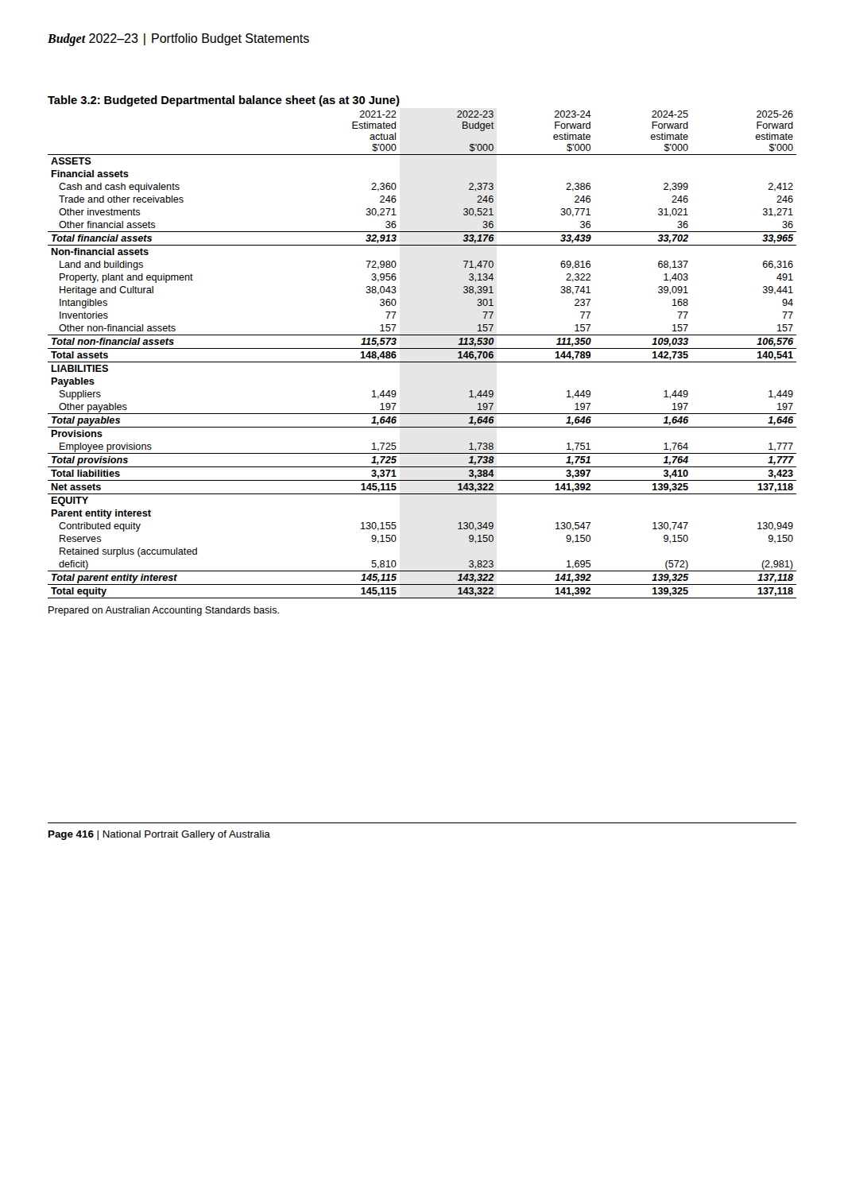Budget 2022–23|Portfolio Budget Statements
Table 3.2: Budgeted Departmental balance sheet (as at 30 June)
| | 2021-22 Estimated actual $'000 | 2022-23 Budget $'000 | 2023-24 Forward estimate $'000 | 2024-25 Forward estimate $'000 | 2025-26 Forward estimate $'000 |
| --- | --- | --- | --- | --- | --- |
| ASSETS | | | | | |
| Financial assets | | | | | |
| Cash and cash equivalents | 2,360 | 2,373 | 2,386 | 2,399 | 2,412 |
| Trade and other receivables | 246 | 246 | 246 | 246 | 246 |
| Other investments | 30,271 | 30,521 | 30,771 | 31,021 | 31,271 |
| Other financial assets | 36 | 36 | 36 | 36 | 36 |
| Total financial assets | 32,913 | 33,176 | 33,439 | 33,702 | 33,965 |
| Non-financial assets | | | | | |
| Land and buildings | 72,980 | 71,470 | 69,816 | 68,137 | 66,316 |
| Property, plant and equipment | 3,956 | 3,134 | 2,322 | 1,403 | 491 |
| Heritage and Cultural | 38,043 | 38,391 | 38,741 | 39,091 | 39,441 |
| Intangibles | 360 | 301 | 237 | 168 | 94 |
| Inventories | 77 | 77 | 77 | 77 | 77 |
| Other non-financial assets | 157 | 157 | 157 | 157 | 157 |
| Total non-financial assets | 115,573 | 113,530 | 111,350 | 109,033 | 106,576 |
| Total assets | 148,486 | 146,706 | 144,789 | 142,735 | 140,541 |
| LIABILITIES | | | | | |
| Payables | | | | | |
| Suppliers | 1,449 | 1,449 | 1,449 | 1,449 | 1,449 |
| Other payables | 197 | 197 | 197 | 197 | 197 |
| Total payables | 1,646 | 1,646 | 1,646 | 1,646 | 1,646 |
| Provisions | | | | | |
| Employee provisions | 1,725 | 1,738 | 1,751 | 1,764 | 1,777 |
| Total provisions | 1,725 | 1,738 | 1,751 | 1,764 | 1,777 |
| Total liabilities | 3,371 | 3,384 | 3,397 | 3,410 | 3,423 |
| Net assets | 145,115 | 143,322 | 141,392 | 139,325 | 137,118 |
| EQUITY | | | | | |
| Parent entity interest | | | | | |
| Contributed equity | 130,155 | 130,349 | 130,547 | 130,747 | 130,949 |
| Reserves | 9,150 | 9,150 | 9,150 | 9,150 | 9,150 |
| Retained surplus (accumulated | | | | | |
| deficit) | 5,810 | 3,823 | 1,695 | (572) | (2,981) |
| Total parent entity interest | 145,115 | 143,322 | 141,392 | 139,325 | 137,118 |
| Total equity | 145,115 | 143,322 | 141,392 | 139,325 | 137,118 |
Prepared on Australian Accounting Standards basis.
Page 416 | National Portrait Gallery of Australia